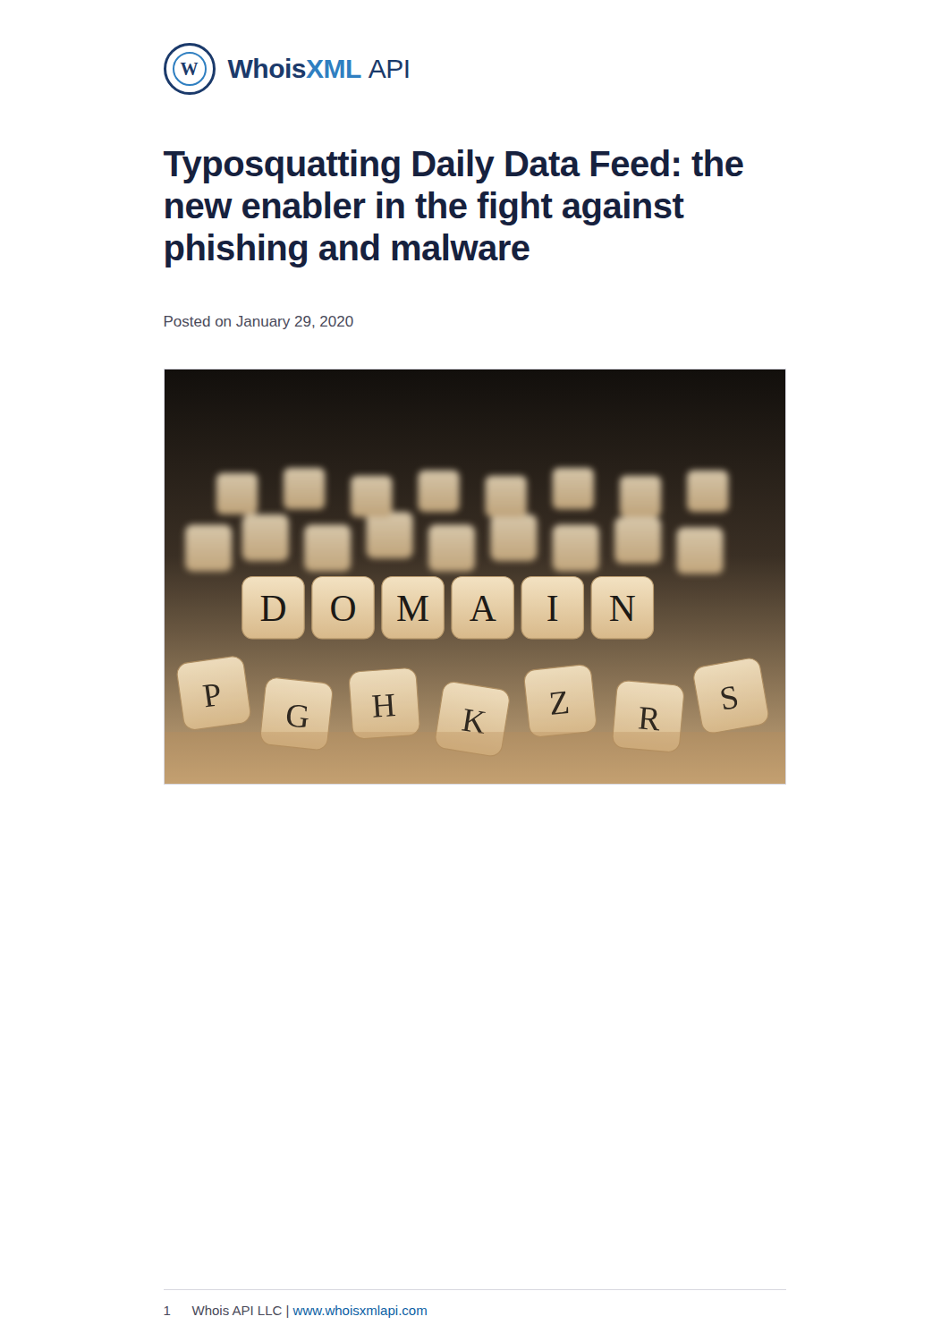Whois XML API
Typosquatting Daily Data Feed: the new enabler in the fight against phishing and malware
Posted on January 29, 2020
1 Whois API LLC | www.whoisxmlapi.com